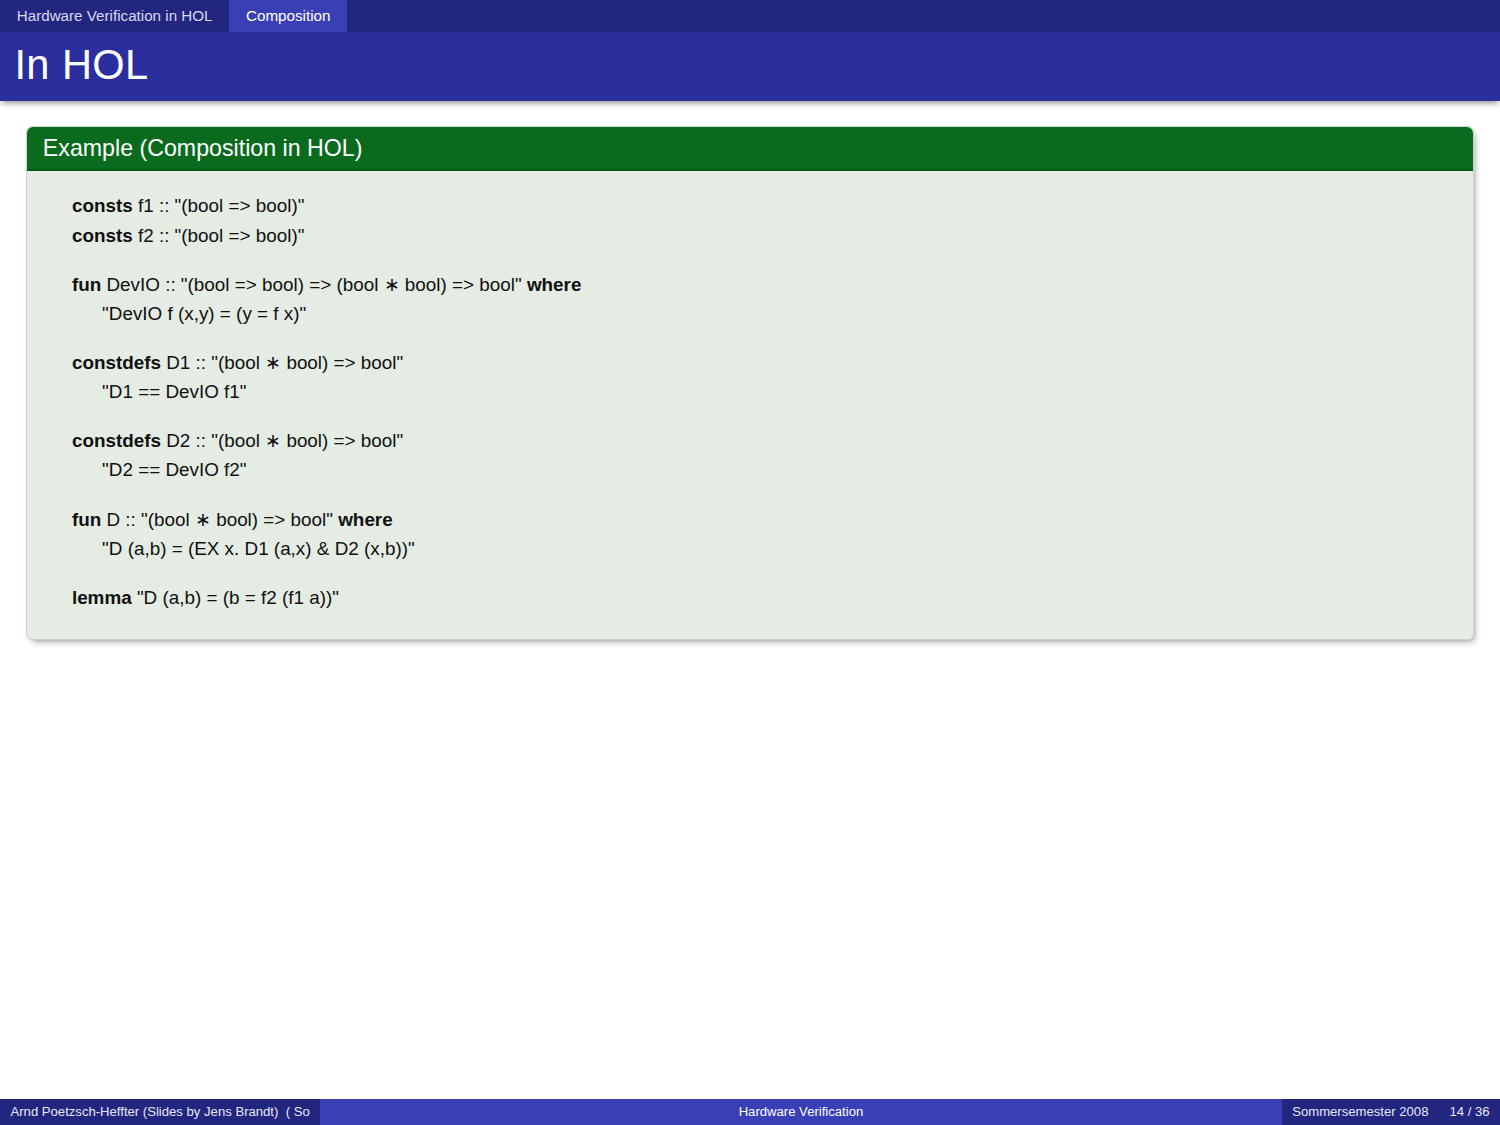Hardware Verification in HOL Composition
In HOL
Example (Composition in HOL)
consts f1 :: "(bool => bool)"
consts f2 :: "(bool => bool)"
fun DevIO :: "(bool => bool) => (bool ∗ bool) => bool" where
"DevIO f (x,y) = (y = f x)"
constdefs D1 :: "(bool ∗ bool) => bool"
"D1 == DevIO f1"
constdefs D2 :: "(bool ∗ bool) => bool"
"D2 == DevIO f2"
fun D :: "(bool ∗ bool) => bool" where
"D (a,b) = (EX x. D1 (a,x) & D2 (x,b))"
lemma "D (a,b) = (b = f2 (f1 a))"
Arnd Poetzsch-Heffter (Slides by Jens Brandt) ( So
Hardware Verification
Sommersemester 2008 14 / 36